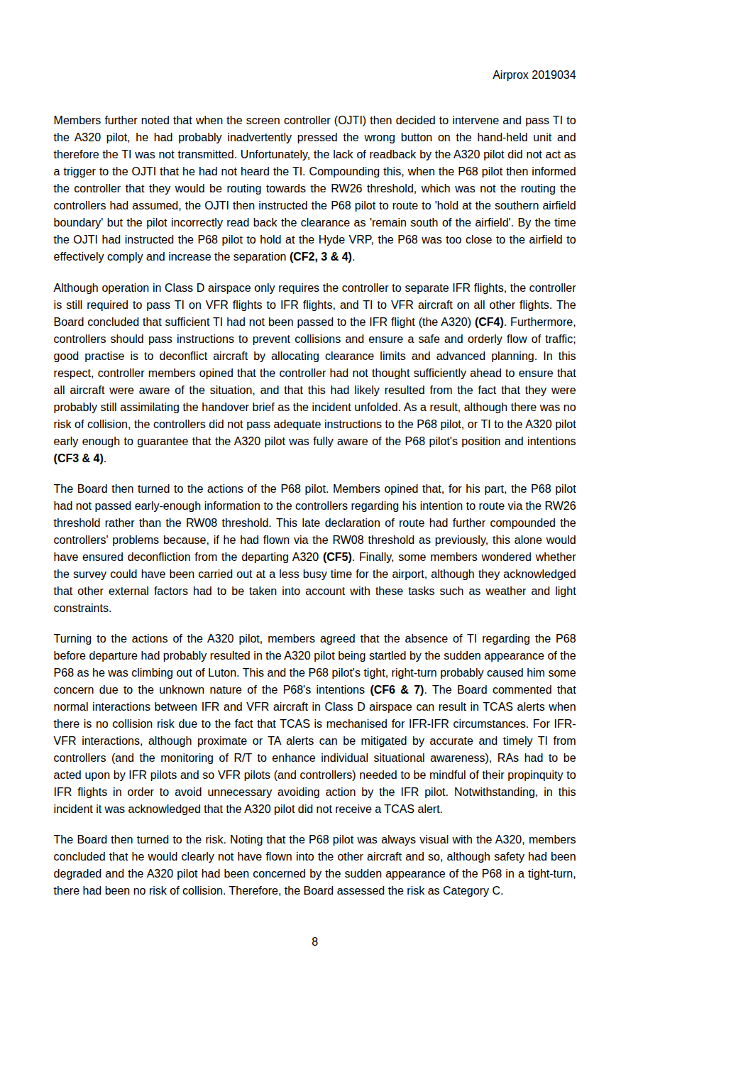Airprox 2019034
Members further noted that when the screen controller (OJTI) then decided to intervene and pass TI to the A320 pilot, he had probably inadvertently pressed the wrong button on the hand-held unit and therefore the TI was not transmitted. Unfortunately, the lack of readback by the A320 pilot did not act as a trigger to the OJTI that he had not heard the TI. Compounding this, when the P68 pilot then informed the controller that they would be routing towards the RW26 threshold, which was not the routing the controllers had assumed, the OJTI then instructed the P68 pilot to route to 'hold at the southern airfield boundary' but the pilot incorrectly read back the clearance as 'remain south of the airfield'. By the time the OJTI had instructed the P68 pilot to hold at the Hyde VRP, the P68 was too close to the airfield to effectively comply and increase the separation (CF2, 3 & 4).
Although operation in Class D airspace only requires the controller to separate IFR flights, the controller is still required to pass TI on VFR flights to IFR flights, and TI to VFR aircraft on all other flights. The Board concluded that sufficient TI had not been passed to the IFR flight (the A320) (CF4). Furthermore, controllers should pass instructions to prevent collisions and ensure a safe and orderly flow of traffic; good practise is to deconflict aircraft by allocating clearance limits and advanced planning. In this respect, controller members opined that the controller had not thought sufficiently ahead to ensure that all aircraft were aware of the situation, and that this had likely resulted from the fact that they were probably still assimilating the handover brief as the incident unfolded. As a result, although there was no risk of collision, the controllers did not pass adequate instructions to the P68 pilot, or TI to the A320 pilot early enough to guarantee that the A320 pilot was fully aware of the P68 pilot's position and intentions (CF3 & 4).
The Board then turned to the actions of the P68 pilot. Members opined that, for his part, the P68 pilot had not passed early-enough information to the controllers regarding his intention to route via the RW26 threshold rather than the RW08 threshold. This late declaration of route had further compounded the controllers' problems because, if he had flown via the RW08 threshold as previously, this alone would have ensured deconfliction from the departing A320 (CF5). Finally, some members wondered whether the survey could have been carried out at a less busy time for the airport, although they acknowledged that other external factors had to be taken into account with these tasks such as weather and light constraints.
Turning to the actions of the A320 pilot, members agreed that the absence of TI regarding the P68 before departure had probably resulted in the A320 pilot being startled by the sudden appearance of the P68 as he was climbing out of Luton. This and the P68 pilot's tight, right-turn probably caused him some concern due to the unknown nature of the P68's intentions (CF6 & 7). The Board commented that normal interactions between IFR and VFR aircraft in Class D airspace can result in TCAS alerts when there is no collision risk due to the fact that TCAS is mechanised for IFR-IFR circumstances. For IFR-VFR interactions, although proximate or TA alerts can be mitigated by accurate and timely TI from controllers (and the monitoring of R/T to enhance individual situational awareness), RAs had to be acted upon by IFR pilots and so VFR pilots (and controllers) needed to be mindful of their propinquity to IFR flights in order to avoid unnecessary avoiding action by the IFR pilot. Notwithstanding, in this incident it was acknowledged that the A320 pilot did not receive a TCAS alert.
The Board then turned to the risk. Noting that the P68 pilot was always visual with the A320, members concluded that he would clearly not have flown into the other aircraft and so, although safety had been degraded and the A320 pilot had been concerned by the sudden appearance of the P68 in a tight-turn, there had been no risk of collision. Therefore, the Board assessed the risk as Category C.
8